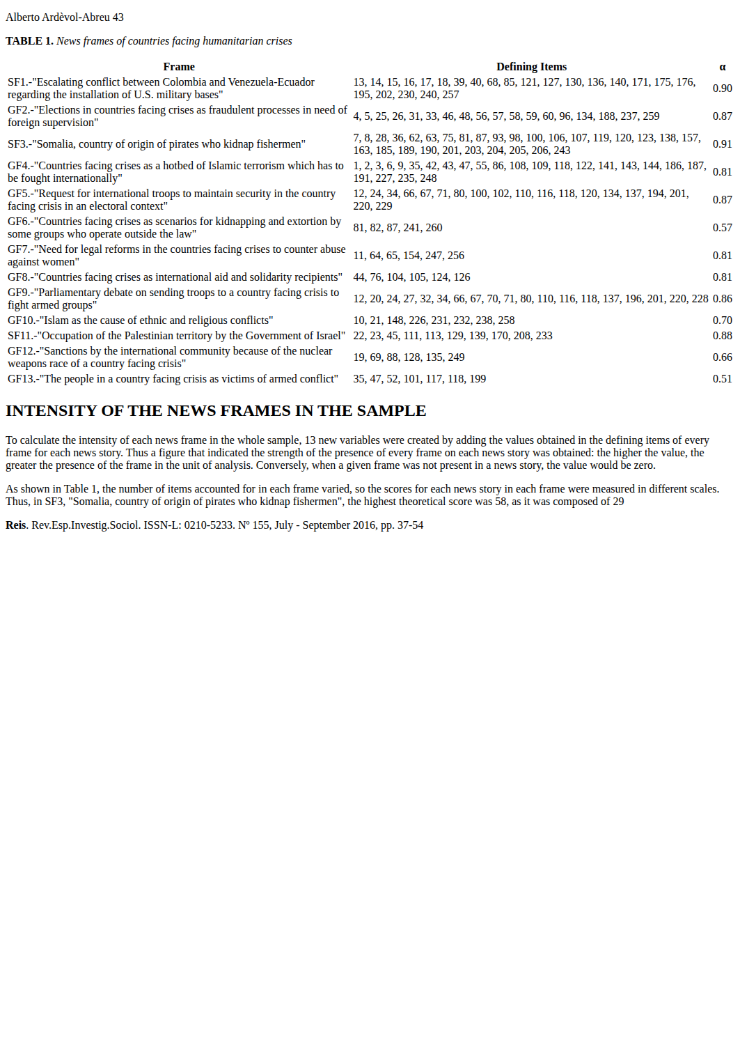Alberto Ardèvol-Abreu 43
TABLE 1. News frames of countries facing humanitarian crises
| Frame | Defining Items | α |
| --- | --- | --- |
| SF1.-"Escalating conflict between Colombia and Venezuela-Ecuador regarding the installation of U.S. military bases" | 13, 14, 15, 16, 17, 18, 39, 40, 68, 85, 121, 127, 130, 136, 140, 171, 175, 176, 195, 202, 230, 240, 257 | 0.90 |
| GF2.-"Elections in countries facing crises as fraudulent processes in need of foreign supervision" | 4, 5, 25, 26, 31, 33, 46, 48, 56, 57, 58, 59, 60, 96, 134, 188, 237, 259 | 0.87 |
| SF3.-"Somalia, country of origin of pirates who kidnap fishermen" | 7, 8, 28, 36, 62, 63, 75, 81, 87, 93, 98, 100, 106, 107, 119, 120, 123, 138, 157, 163, 185, 189, 190, 201, 203, 204, 205, 206, 243 | 0.91 |
| GF4.-"Countries facing crises as a hotbed of Islamic terrorism which has to be fought internationally" | 1, 2, 3, 6, 9, 35, 42, 43, 47, 55, 86, 108, 109, 118, 122, 141, 143, 144, 186, 187, 191, 227, 235, 248 | 0.81 |
| GF5.-"Request for international troops to maintain security in the country facing crisis in an electoral context" | 12, 24, 34, 66, 67, 71, 80, 100, 102, 110, 116, 118, 120, 134, 137, 194, 201, 220, 229 | 0.87 |
| GF6.-"Countries facing crises as scenarios for kidnapping and extortion by some groups who operate outside the law" | 81, 82, 87, 241, 260 | 0.57 |
| GF7.-"Need for legal reforms in the countries facing crises to counter abuse against women" | 11, 64, 65, 154, 247, 256 | 0.81 |
| GF8.-"Countries facing crises as international aid and solidarity recipients" | 44, 76, 104, 105, 124, 126 | 0.81 |
| GF9.-"Parliamentary debate on sending troops to a country facing crisis to fight armed groups" | 12, 20, 24, 27, 32, 34, 66, 67, 70, 71, 80, 110, 116, 118, 137, 196, 201, 220, 228 | 0.86 |
| GF10.-"Islam as the cause of ethnic and religious conflicts" | 10, 21, 148, 226, 231, 232, 238, 258 | 0.70 |
| SF11.-"Occupation of the Palestinian territory by the Government of Israel" | 22, 23, 45, 111, 113, 129, 139, 170, 208, 233 | 0.88 |
| GF12.-"Sanctions by the international community because of the nuclear weapons race of a country facing crisis" | 19, 69, 88, 128, 135, 249 | 0.66 |
| GF13.-"The people in a country facing crisis as victims of armed conflict" | 35, 47, 52, 101, 117, 118, 199 | 0.51 |
INTENSITY OF THE NEWS FRAMES IN THE SAMPLE
To calculate the intensity of each news frame in the whole sample, 13 new variables were created by adding the values obtained in the defining items of every frame for each news story. Thus a figure that indicated the strength of the presence of every frame on each news story was obtained: the higher the value, the greater the presence of the frame in the unit of analysis. Conversely, when a given frame was not present in a news story, the value would be zero.
As shown in Table 1, the number of items accounted for in each frame varied, so the scores for each news story in each frame were measured in different scales. Thus, in SF3, "Somalia, country of origin of pirates who kidnap fishermen", the highest theoretical score was 58, as it was composed of 29
Reis. Rev.Esp.Investig.Sociol. ISSN-L: 0210-5233. Nº 155, July - September 2016, pp. 37-54